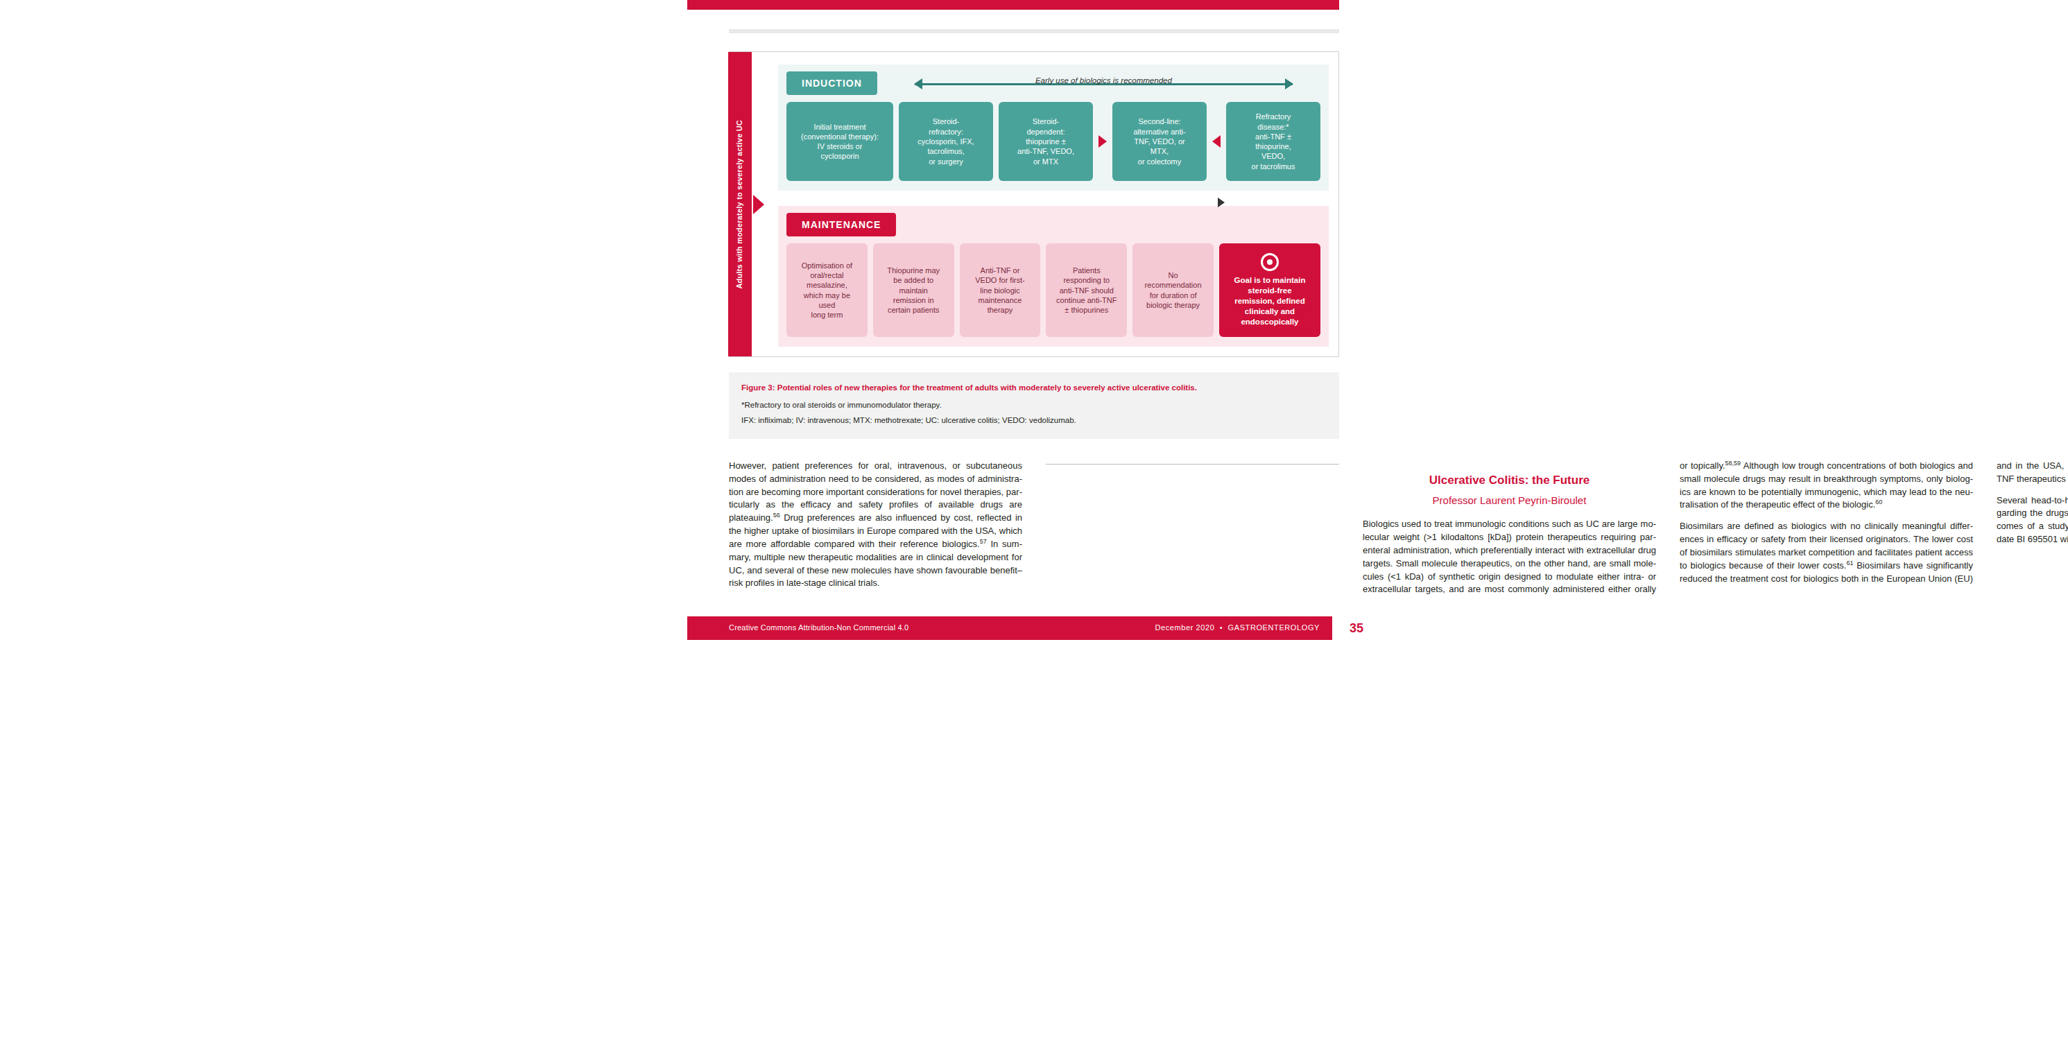Adults with moderately to severely active UC
INDUCTION
Early use of biologics is recommended
Initial treatment
(conventional therapy):
IV steroids or
cyclosporin
Steroid-
refractory:
cyclosporin, IFX,
tacrolimus,
or surgery
Steroid-
dependent:
thiopurine ±
anti-TNF, VEDO,
or MTX
Second-line:
alternative anti-
TNF, VEDO, or
MTX,
or colectomy
Refractory
disease:*
anti-TNF ±
thiopurine,
VEDO,
or tacrolimus
MAINTENANCE
Optimisation of
oral/rectal
mesalazine,
which may be
used
long term
Thiopurine may
be added to
maintain
remission in
certain patients
Anti-TNF or
VEDO for first-
line biologic
maintenance
therapy
Patients
responding to
anti-TNF should
continue anti-TNF
± thiopurines
No
recommendation
for duration of
biologic therapy
Goal is to maintain
steroid-free
remission, defined
clinically and
endoscopically
Figure 3: Potential roles of new therapies for the treatment of adults with moderately to severely active ulcerative colitis.
*Refractory to oral steroids or immunomodulator therapy.
IFX: infliximab; IV: intravenous; MTX: methotrexate; UC: ulcerative colitis; VEDO: vedolizumab.
However, patient preferences for oral, intravenous, or subcutaneous modes of administration need to be considered, as modes of administration are becoming more important considerations for novel therapies, particularly as the efficacy and safety profiles of available drugs are plateauing.56 Drug preferences are also influenced by cost, reflected in the higher uptake of biosimilars in Europe compared with the USA, which are more affordable compared with their reference biologics.57 In summary, multiple new therapeutic modalities are in clinical development for UC, and several of these new molecules have shown favourable benefit–risk profiles in late-stage clinical trials.
Ulcerative Colitis: the Future
Professor Laurent Peyrin-Biroulet
Biologics used to treat immunologic conditions such as UC are large molecular weight (>1 kilodaltons [kDa]) protein therapeutics requiring parenteral administration, which preferentially interact with extracellular drug targets. Small molecule therapeutics, on the other hand, are small molecules (<1 kDa) of synthetic origin designed to modulate either intra- or extracellular targets, and are most commonly administered either orally or topically.58,59 Although low trough concentrations of both biologics and small molecule drugs may result in breakthrough symptoms, only biologics are known to be potentially immunogenic, which may lead to the neutralisation of the therapeutic effect of the biologic.60
Biosimilars are defined as biologics with no clinically meaningful differences in efficacy or safety from their licensed originators. The lower cost of biosimilars stimulates market competition and facilitates patient access to biologics because of their lower costs.61 Biosimilars have significantly reduced the treatment cost for biologics both in the European Union (EU) and in the USA, exemplified by the approval of several biosimilar anti-TNF therapeutics for the treatment of immune disorders such as IBD.62-65
Several head-to-head trials are expected to provide some answers regarding the drugs that will constitute the future of IBD therapy. The outcomes of a study,66 which compared the adalimumab biosimilar candidate BI 695501 with
Creative Commons Attribution-Non Commercial 4.0
December 2020 • GASTROENTEROLOGY
35